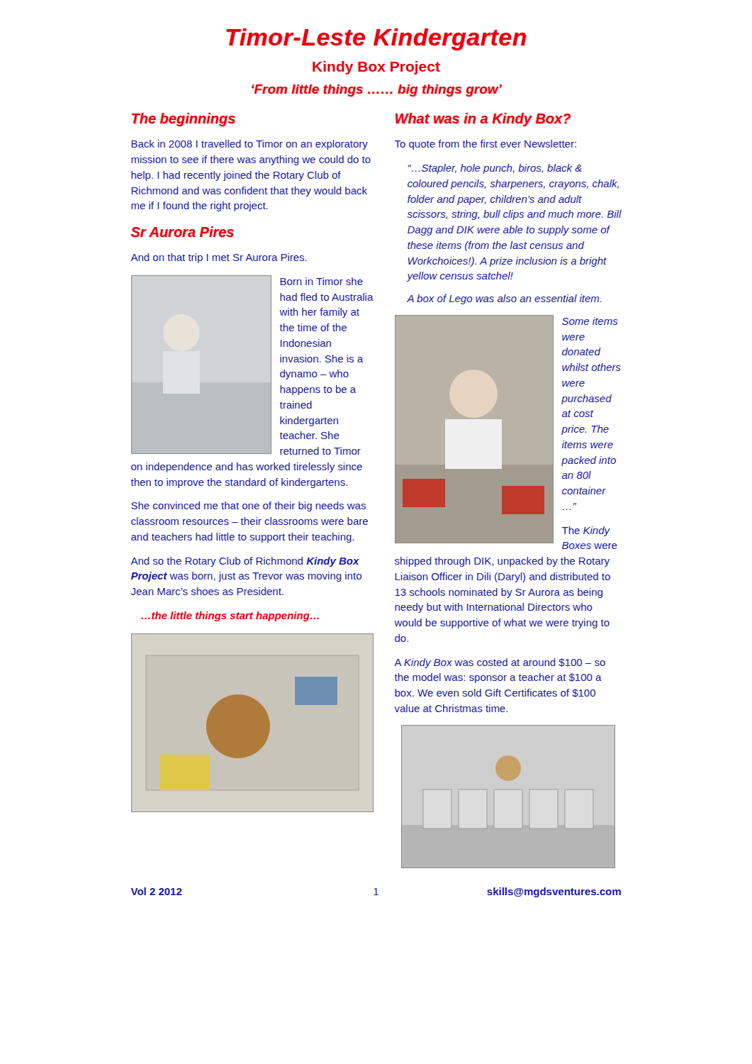Timor-Leste Kindergarten
Kindy Box Project
‘From little things …… big things grow’
The beginnings
Back in 2008 I travelled to Timor on an exploratory mission to see if there was anything we could do to help. I had recently joined the Rotary Club of Richmond and was confident that they would back me if I found the right project.
Sr Aurora Pires
And on that trip I met Sr Aurora Pires.
Born in Timor she had fled to Australia with her family at the time of the Indonesian invasion. She is a dynamo – who happens to be a trained kindergarten teacher. She returned to Timor on independence and has worked tirelessly since then to improve the standard of kindergartens.
She convinced me that one of their big needs was classroom resources – their classrooms were bare and teachers had little to support their teaching.
And so the Rotary Club of Richmond Kindy Box Project was born, just as Trevor was moving into Jean Marc’s shoes as President.
…the little things start happening…
What was in a Kindy Box?
To quote from the first ever Newsletter:
“…Stapler, hole punch, biros, black & coloured pencils, sharpeners, crayons, chalk, folder and paper, children’s and adult scissors, string, bull clips and much more. Bill Dagg and DIK were able to supply some of these items (from the last census and Workchoices!). A prize inclusion is a bright yellow census satchel!
A box of Lego was also an essential item.
Some items were donated whilst others were purchased at cost price. The items were packed into an 80l container …”
The Kindy Boxes were shipped through DIK, unpacked by the Rotary Liaison Officer in Dili (Daryl) and distributed to 13 schools nominated by Sr Aurora as being needy but with International Directors who would be supportive of what we were trying to do.
A Kindy Box was costed at around $100 – so the model was: sponsor a teacher at $100 a box. We even sold Gift Certificates of $100 value at Christmas time.
Vol 2 2012
1
skills@mgdsventures.com